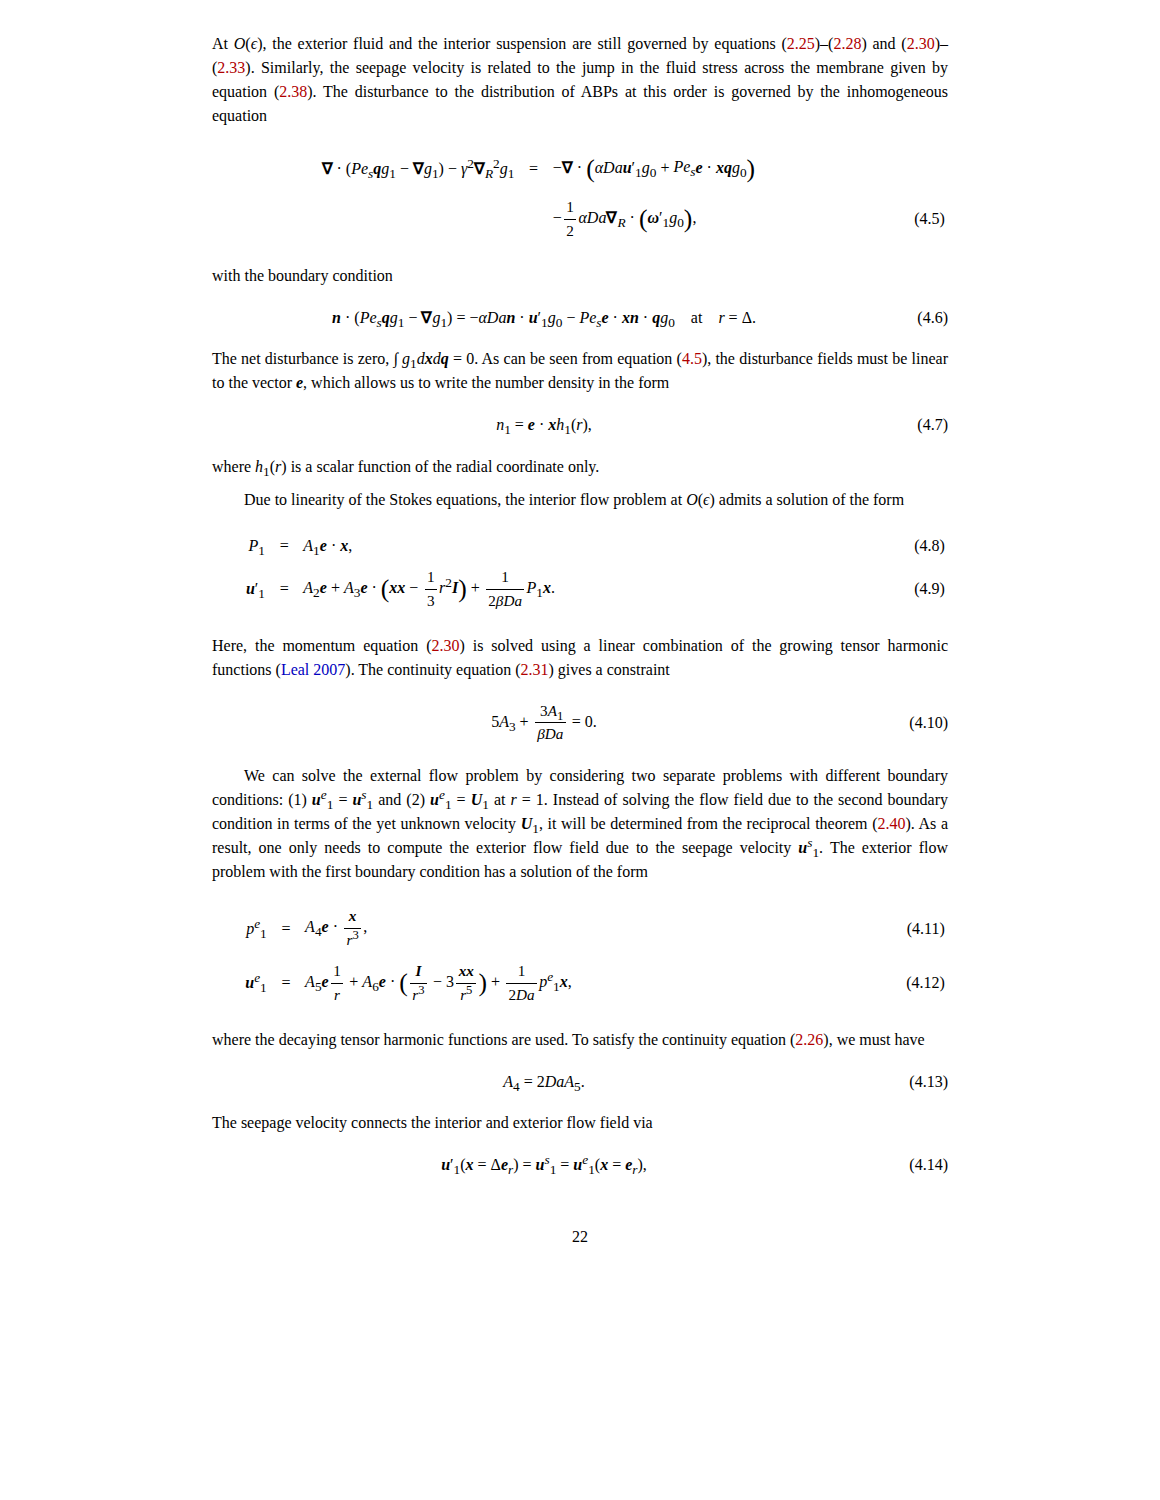At O(ϵ), the exterior fluid and the interior suspension are still governed by equations (2.25)–(2.28) and (2.30)–(2.33). Similarly, the seepage velocity is related to the jump in the fluid stress across the membrane given by equation (2.38). The disturbance to the distribution of ABPs at this order is governed by the inhomogeneous equation
| ∇ · ( Pe s q g 1 − ∇ g 1 ) − γ 2 ∇ R 2 g 1 | = | − ∇ · ( αDa u ′ 1 g 0 + Pe s e · x q g 0 ) | |
| | | − 1 2 αDa ∇ R · ( ω ′ 1 g 0 ) , | (4.5) |
with the boundary condition
n · (Pes qg1 − ∇g1) = −αDa n · u′1g0 − Pes e · xn · qg0 at r = Δ. (4.6)
The net disturbance is zero, ∫ g1dxdq = 0. As can be seen from equation (4.5), the disturbance fields must be linear to the vector e, which allows us to write the number density in the form
n1 = e · xh1(r), (4.7)
where h1(r) is a scalar function of the radial coordinate only.
Due to linearity of the Stokes equations, the interior flow problem at O(ϵ) admits a solution of the form
| P 1 | = | A 1 e · x , | (4.8) |
| u ′ 1 | = | A 2 e + A 3 e · ( x x − 1 3 r 2 I ) + 1 2 βDa P 1 x . | (4.9) |
Here, the momentum equation (2.30) is solved using a linear combination of the growing tensor harmonic functions (Leal 2007). The continuity equation (2.31) gives a constraint
5A3 + 3A1 βDa = 0. (4.10)
We can solve the external flow problem by considering two separate problems with different boundary conditions: (1) ue1 = us1 and (2) ue1 = U1 at r = 1. Instead of solving the flow field due to the second boundary condition in terms of the yet unknown velocity U1, it will be determined from the reciprocal theorem (2.40). As a result, one only needs to compute the exterior flow field due to the seepage velocity us1. The exterior flow problem with the first boundary condition has a solution of the form
| p e 1 | = | A 4 e · x r 3 , | (4.11) |
| u e 1 | = | A 5 e 1 r + A 6 e · ( I r 3 − 3 x x r 5 ) + 1 2 Da p e 1 x , | (4.12) |
where the decaying tensor harmonic functions are used. To satisfy the continuity equation (2.26), we must have
A4 = 2DaA5. (4.13)
The seepage velocity connects the interior and exterior flow field via
u′1(x = Δer) = us1 = ue1(x = er), (4.14)
22